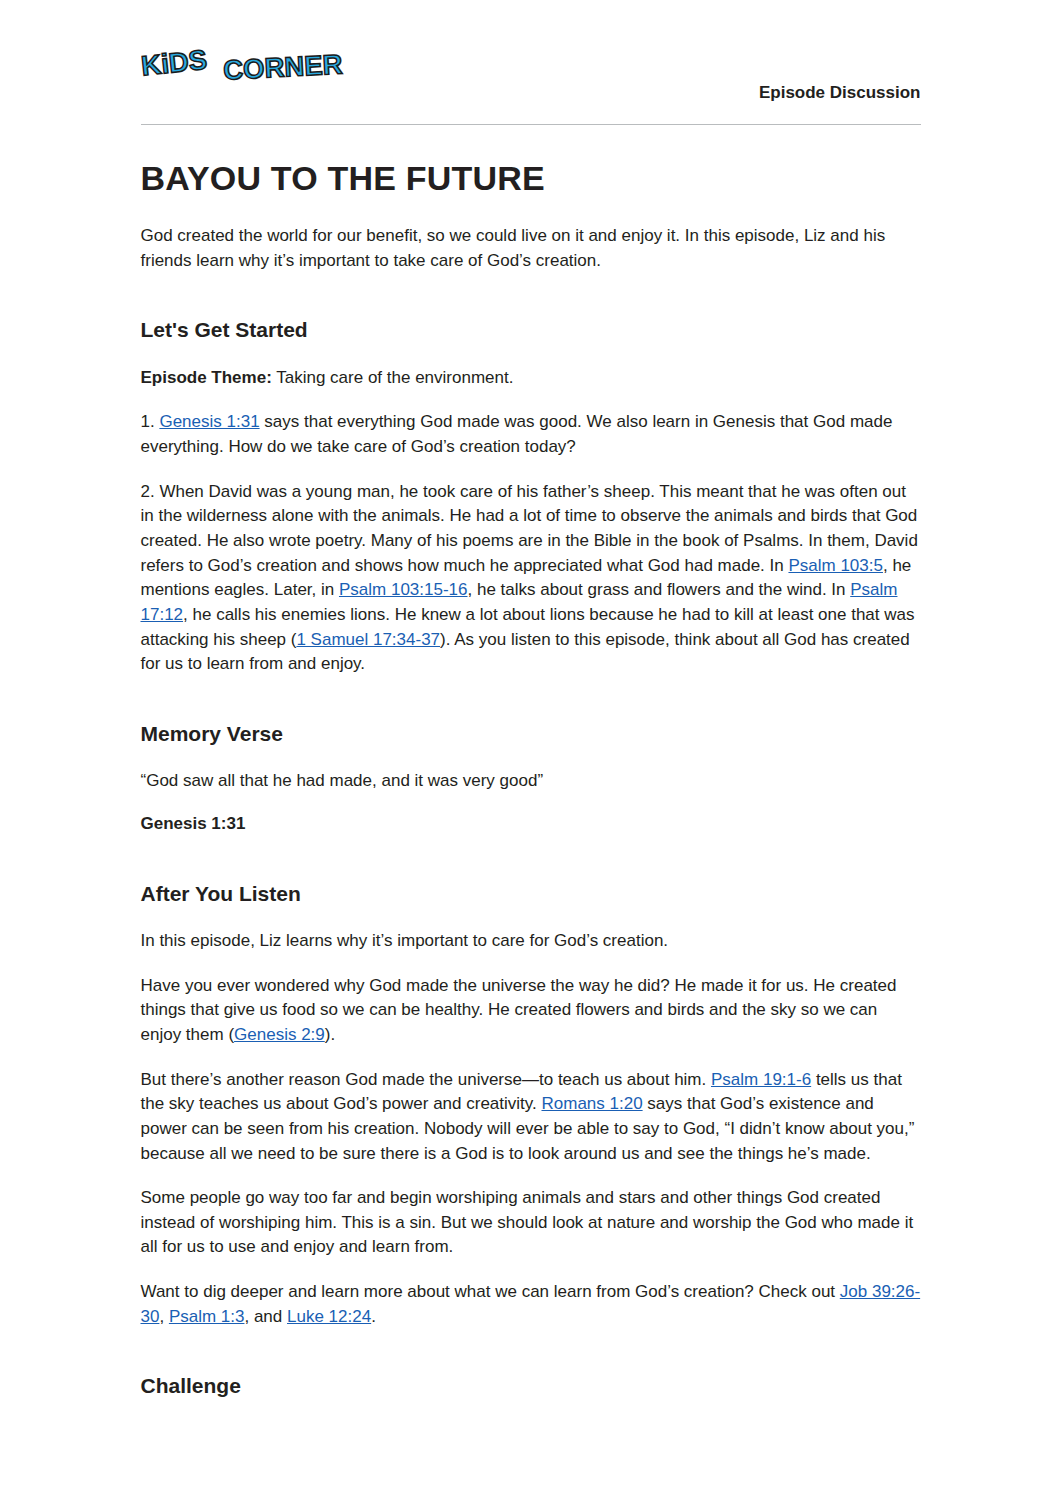Kids Corner KiDS CORNER
Episode Discussion
BAYOU TO THE FUTURE
God created the world for our benefit, so we could live on it and enjoy it. In this episode, Liz and his friends learn why it’s important to take care of God’s creation.
Let's Get Started
Episode Theme: Taking care of the environment.
1. Genesis 1:31 says that everything God made was good. We also learn in Genesis that God made everything. How do we take care of God’s creation today?
2. When David was a young man, he took care of his father’s sheep. This meant that he was often out in the wilderness alone with the animals. He had a lot of time to observe the animals and birds that God created. He also wrote poetry. Many of his poems are in the Bible in the book of Psalms. In them, David refers to God’s creation and shows how much he appreciated what God had made. In Psalm 103:5, he mentions eagles. Later, in Psalm 103:15-16, he talks about grass and flowers and the wind. In Psalm 17:12, he calls his enemies lions. He knew a lot about lions because he had to kill at least one that was attacking his sheep (1 Samuel 17:34-37). As you listen to this episode, think about all God has created for us to learn from and enjoy.
Memory Verse
“God saw all that he had made, and it was very good”
Genesis 1:31
After You Listen
In this episode, Liz learns why it’s important to care for God’s creation.
Have you ever wondered why God made the universe the way he did? He made it for us. He created things that give us food so we can be healthy. He created flowers and birds and the sky so we can enjoy them (Genesis 2:9).
But there’s another reason God made the universe—to teach us about him. Psalm 19:1-6 tells us that the sky teaches us about God’s power and creativity. Romans 1:20 says that God’s existence and power can be seen from his creation. Nobody will ever be able to say to God, “I didn’t know about you,” because all we need to be sure there is a God is to look around us and see the things he’s made.
Some people go way too far and begin worshiping animals and stars and other things God created instead of worshiping him. This is a sin. But we should look at nature and worship the God who made it all for us to use and enjoy and learn from.
Want to dig deeper and learn more about what we can learn from God’s creation? Check out Job 39:26-30, Psalm 1:3, and Luke 12:24.
Challenge